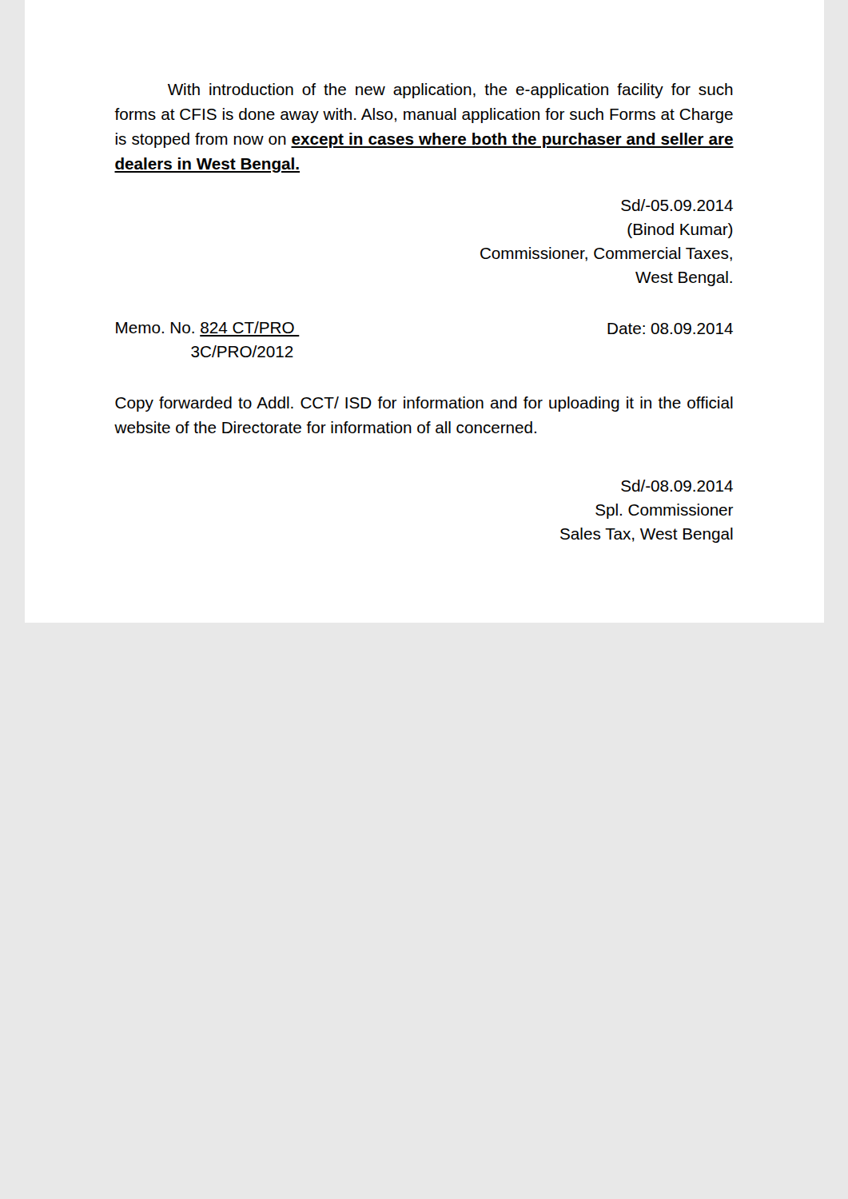With introduction of the new application, the e-application facility for such forms at CFIS is done away with. Also, manual application for such Forms at Charge is stopped from now on except in cases where both the purchaser and seller are dealers in West Bengal.
Sd/-05.09.2014
(Binod Kumar)
Commissioner, Commercial Taxes,
West Bengal.
Memo. No. 824 CT/PRO
3C/PRO/2012
Date: 08.09.2014
Copy forwarded to Addl. CCT/ ISD for information and for uploading it in the official website of the Directorate for information of all concerned.
Sd/-08.09.2014
Spl. Commissioner
Sales Tax, West Bengal